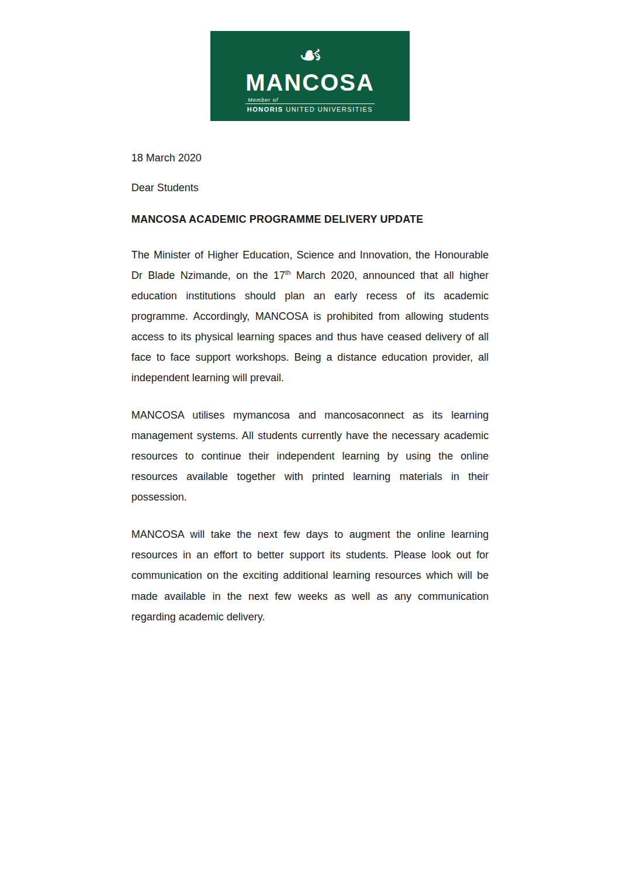☙
MANCOSA
Member of
HONORIS UNITED UNIVERSITIES
18 March 2020
Dear Students
MANCOSA ACADEMIC PROGRAMME DELIVERY UPDATE
The Minister of Higher Education, Science and Innovation, the Honourable Dr Blade Nzimande, on the 17th March 2020, announced that all higher education institutions should plan an early recess of its academic programme. Accordingly, MANCOSA is prohibited from allowing students access to its physical learning spaces and thus have ceased delivery of all face to face support workshops. Being a distance education provider, all independent learning will prevail.
MANCOSA utilises mymancosa and mancosaconnect as its learning management systems. All students currently have the necessary academic resources to continue their independent learning by using the online resources available together with printed learning materials in their possession.
MANCOSA will take the next few days to augment the online learning resources in an effort to better support its students. Please look out for communication on the exciting additional learning resources which will be made available in the next few weeks as well as any communication regarding academic delivery.